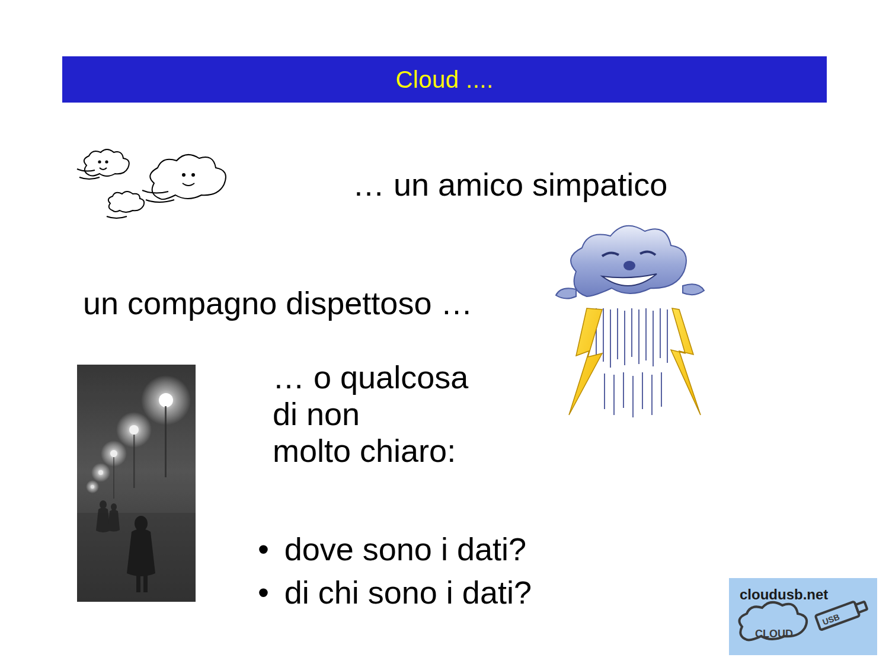Cloud ....
… un amico simpatico
un compagno dispettoso …
… o qualcosa
di non
molto chiaro:
• dove sono i dati?
• di chi sono i dati?
cloudusb.net CLOUD USB